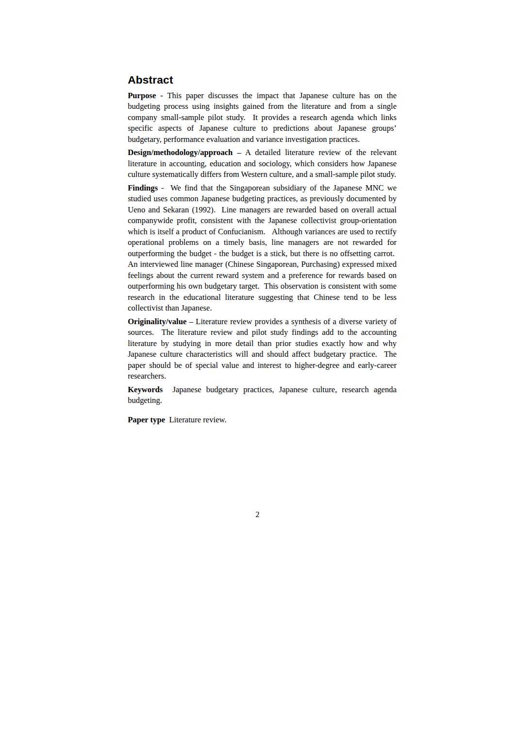Abstract
Purpose - This paper discusses the impact that Japanese culture has on the budgeting process using insights gained from the literature and from a single company small-sample pilot study. It provides a research agenda which links specific aspects of Japanese culture to predictions about Japanese groups’ budgetary, performance evaluation and variance investigation practices.
Design/methodology/approach – A detailed literature review of the relevant literature in accounting, education and sociology, which considers how Japanese culture systematically differs from Western culture, and a small-sample pilot study.
Findings - We find that the Singaporean subsidiary of the Japanese MNC we studied uses common Japanese budgeting practices, as previously documented by Ueno and Sekaran (1992). Line managers are rewarded based on overall actual companywide profit, consistent with the Japanese collectivist group-orientation which is itself a product of Confucianism. Although variances are used to rectify operational problems on a timely basis, line managers are not rewarded for outperforming the budget - the budget is a stick, but there is no offsetting carrot. An interviewed line manager (Chinese Singaporean, Purchasing) expressed mixed feelings about the current reward system and a preference for rewards based on outperforming his own budgetary target. This observation is consistent with some research in the educational literature suggesting that Chinese tend to be less collectivist than Japanese.
Originality/value – Literature review provides a synthesis of a diverse variety of sources. The literature review and pilot study findings add to the accounting literature by studying in more detail than prior studies exactly how and why Japanese culture characteristics will and should affect budgetary practice. The paper should be of special value and interest to higher-degree and early-career researchers.
Keywords Japanese budgetary practices, Japanese culture, research agenda budgeting.
Paper type Literature review.
2